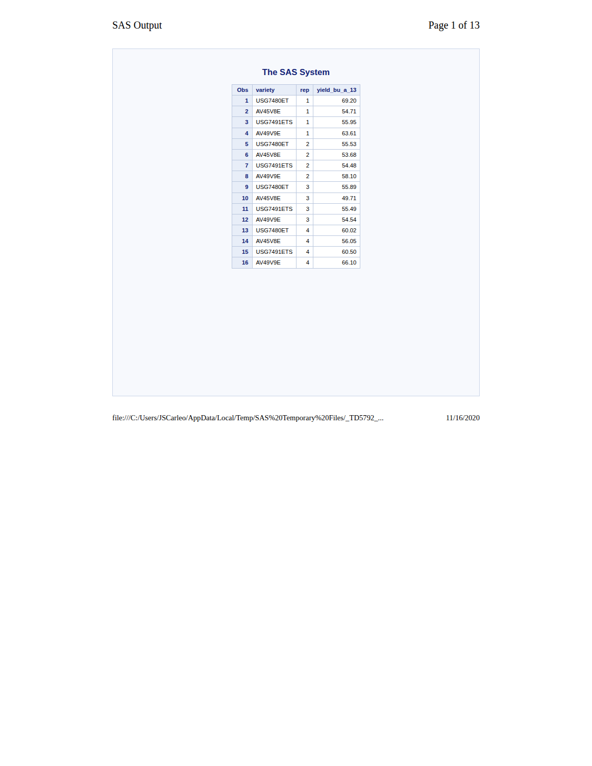SAS Output Page 1 of 13
The SAS System
| Obs | variety | rep | yield_bu_a_13 |
| --- | --- | --- | --- |
| 1 | USG7480ET | 1 | 69.20 |
| 2 | AV45V8E | 1 | 54.71 |
| 3 | USG7491ETS | 1 | 55.95 |
| 4 | AV49V9E | 1 | 63.61 |
| 5 | USG7480ET | 2 | 55.53 |
| 6 | AV45V8E | 2 | 53.68 |
| 7 | USG7491ETS | 2 | 54.48 |
| 8 | AV49V9E | 2 | 58.10 |
| 9 | USG7480ET | 3 | 55.89 |
| 10 | AV45V8E | 3 | 49.71 |
| 11 | USG7491ETS | 3 | 55.49 |
| 12 | AV49V9E | 3 | 54.54 |
| 13 | USG7480ET | 4 | 60.02 |
| 14 | AV45V8E | 4 | 56.05 |
| 15 | USG7491ETS | 4 | 60.50 |
| 16 | AV49V9E | 4 | 66.10 |
file:///C:/Users/JSCarleo/AppData/Local/Temp/SAS%20Temporary%20Files/_TD5792_... 11/16/2020